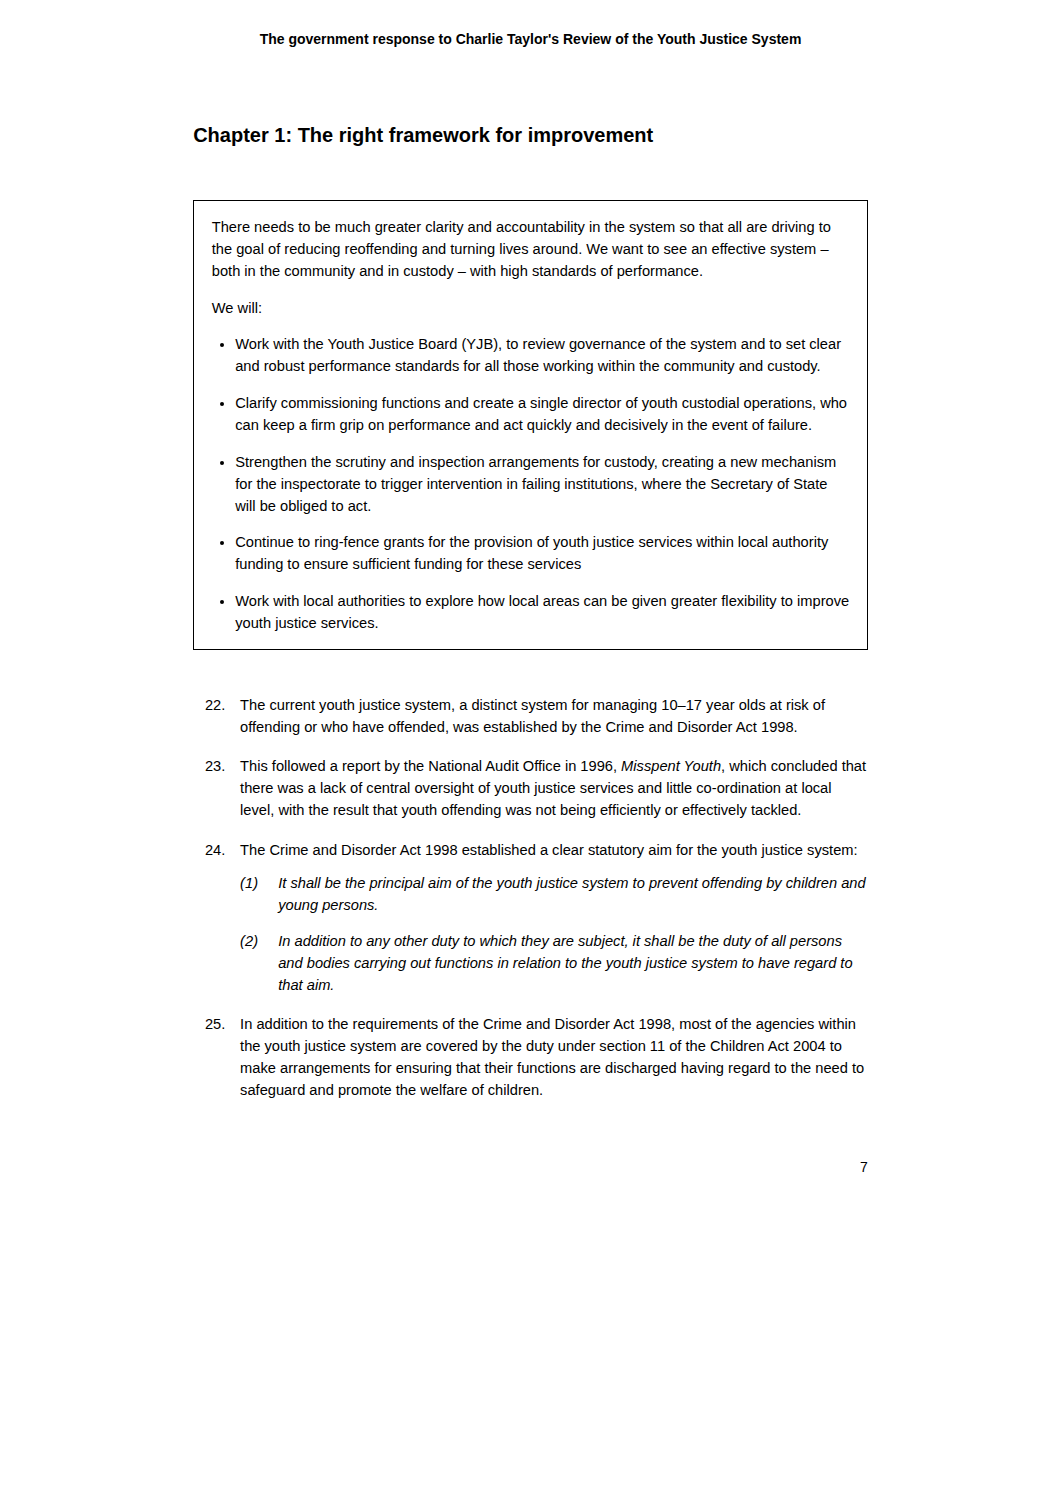The government response to Charlie Taylor's Review of the Youth Justice System
Chapter 1: The right framework for improvement
There needs to be much greater clarity and accountability in the system so that all are driving to the goal of reducing reoffending and turning lives around. We want to see an effective system – both in the community and in custody – with high standards of performance.
We will:
Work with the Youth Justice Board (YJB), to review governance of the system and to set clear and robust performance standards for all those working within the community and custody.
Clarify commissioning functions and create a single director of youth custodial operations, who can keep a firm grip on performance and act quickly and decisively in the event of failure.
Strengthen the scrutiny and inspection arrangements for custody, creating a new mechanism for the inspectorate to trigger intervention in failing institutions, where the Secretary of State will be obliged to act.
Continue to ring-fence grants for the provision of youth justice services within local authority funding to ensure sufficient funding for these services
Work with local authorities to explore how local areas can be given greater flexibility to improve youth justice services.
The current youth justice system, a distinct system for managing 10–17 year olds at risk of offending or who have offended, was established by the Crime and Disorder Act 1998.
This followed a report by the National Audit Office in 1996, Misspent Youth, which concluded that there was a lack of central oversight of youth justice services and little co-ordination at local level, with the result that youth offending was not being efficiently or effectively tackled.
The Crime and Disorder Act 1998 established a clear statutory aim for the youth justice system:
It shall be the principal aim of the youth justice system to prevent offending by children and young persons.
In addition to any other duty to which they are subject, it shall be the duty of all persons and bodies carrying out functions in relation to the youth justice system to have regard to that aim.
In addition to the requirements of the Crime and Disorder Act 1998, most of the agencies within the youth justice system are covered by the duty under section 11 of the Children Act 2004 to make arrangements for ensuring that their functions are discharged having regard to the need to safeguard and promote the welfare of children.
7